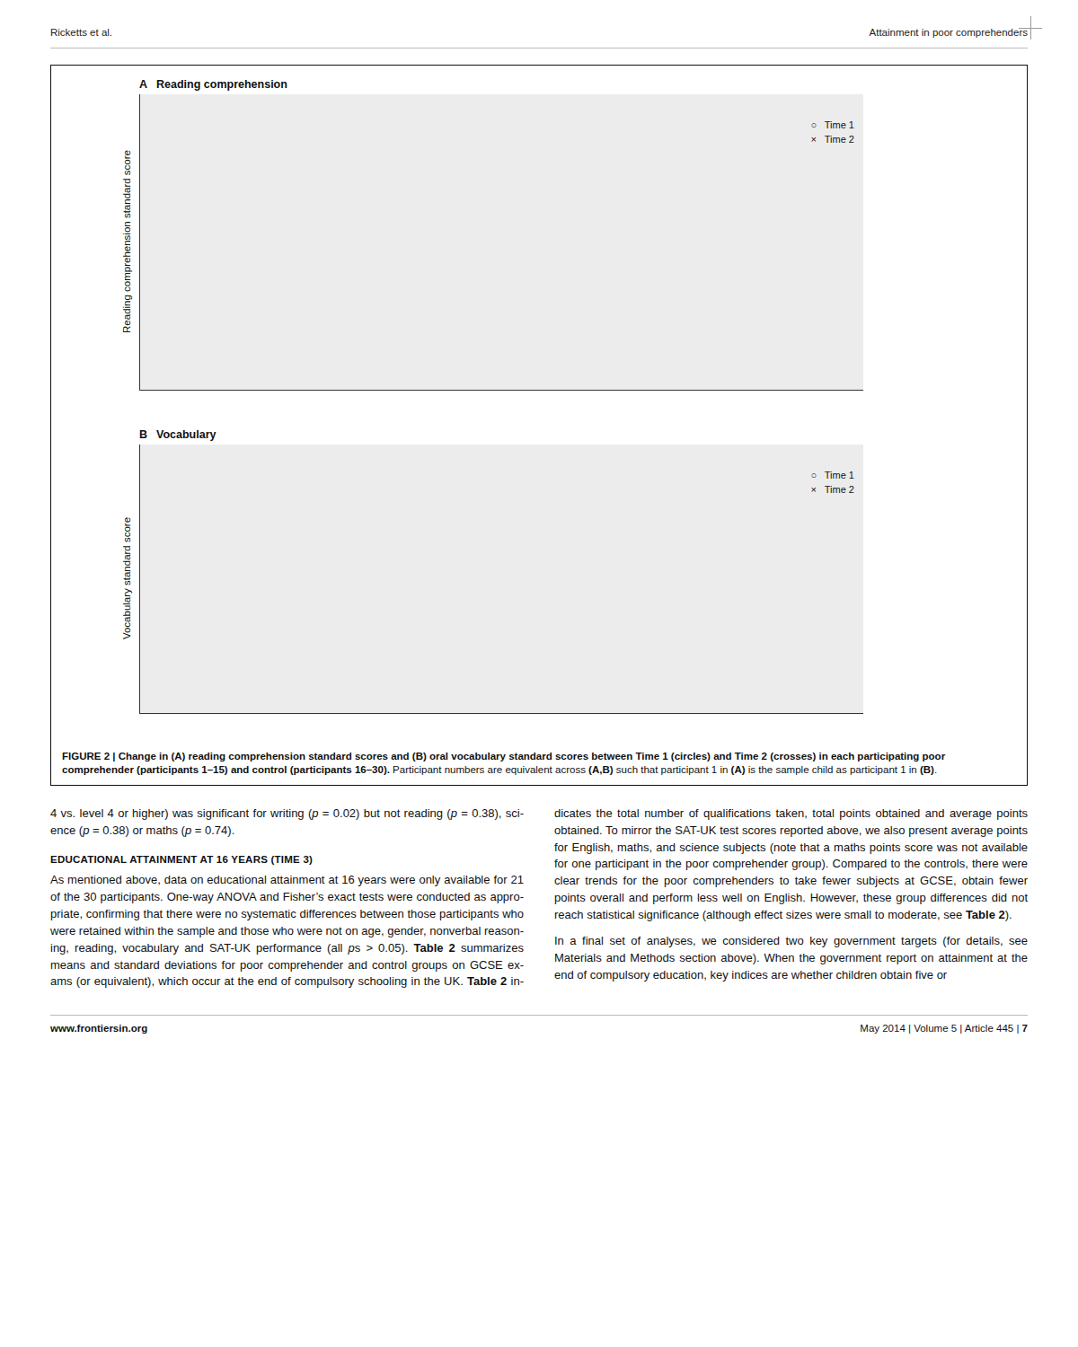Ricketts et al.
Attainment in poor comprehenders
AReading comprehension
Reading comprehension standard score
○Time 1
×Time 2
BVocabulary
Vocabulary standard score
○Time 1
×Time 2
FIGURE 2 | Change in (A) reading comprehension standard scores and (B) oral vocabulary standard scores between Time 1 (circles) and Time 2 (crosses) in each participating poor comprehender (participants 1–15) and control (participants 16–30). Participant numbers are equivalent across (A,B) such that participant 1 in (A) is the sample child as participant 1 in (B).
4 vs. level 4 or higher) was significant for writing (p = 0.02) but not reading (p = 0.38), science (p = 0.38) or maths (p = 0.74).
Educational attainment at 16 years (Time 3)
As mentioned above, data on educational attainment at 16 years were only available for 21 of the 30 participants. One-way ANOVA and Fisher’s exact tests were conducted as appropriate, confirming that there were no systematic differences between those participants who were retained within the sample and those who were not on age, gender, nonverbal reasoning, reading, vocabulary and SAT-UK performance (all ps > 0.05). Table 2 summarizes means and standard deviations for poor comprehender and control groups on GCSE exams (or equivalent), which occur at the end of compulsory schooling in the UK. Table 2 indicates the total number of qualifications taken, total points obtained and average points obtained. To mirror the SAT-UK test scores reported above, we also present average points for English, maths, and science subjects (note that a maths points score was not available for one participant in the poor comprehender group). Compared to the controls, there were clear trends for the poor comprehenders to take fewer subjects at GCSE, obtain fewer points overall and perform less well on English. However, these group differences did not reach statistical significance (although effect sizes were small to moderate, see Table 2).
In a final set of analyses, we considered two key government targets (for details, see Materials and Methods section above). When the government report on attainment at the end of compulsory education, key indices are whether children obtain five or
www.frontiersin.org
May 2014 | Volume 5 | Article 445 | 7